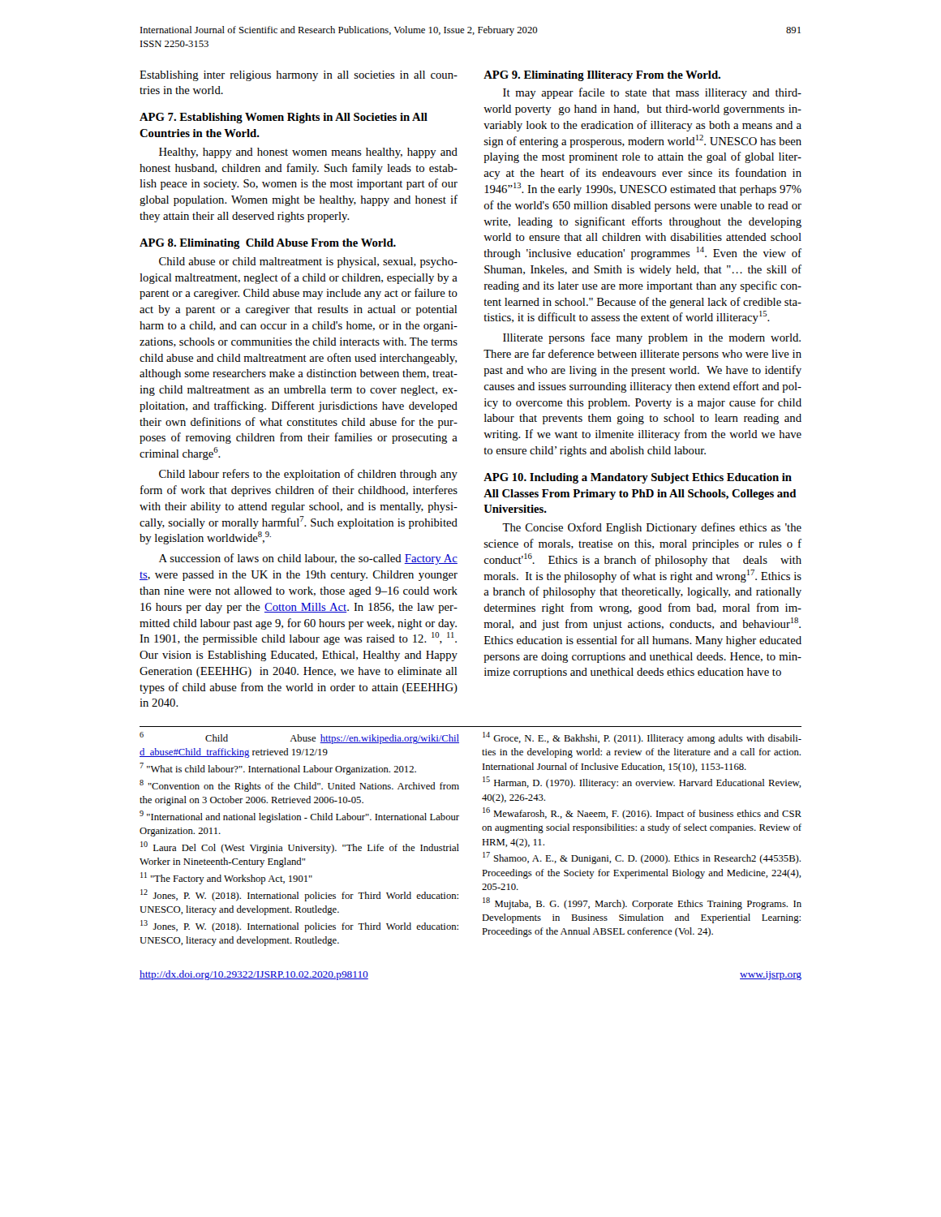International Journal of Scientific and Research Publications, Volume 10, Issue 2, February 2020
ISSN 2250-3153
891
Establishing inter religious harmony in all societies in all countries in the world.
APG 7. Establishing Women Rights in All Societies in All Countries in the World.
Healthy, happy and honest women means healthy, happy and honest husband, children and family. Such family leads to establish peace in society. So, women is the most important part of our global population. Women might be healthy, happy and honest if they attain their all deserved rights properly.
APG 8. Eliminating Child Abuse From the World.
Child abuse or child maltreatment is physical, sexual, psychological maltreatment, neglect of a child or children, especially by a parent or a caregiver. Child abuse may include any act or failure to act by a parent or a caregiver that results in actual or potential harm to a child, and can occur in a child's home, or in the organizations, schools or communities the child interacts with. The terms child abuse and child maltreatment are often used interchangeably, although some researchers make a distinction between them, treating child maltreatment as an umbrella term to cover neglect, exploitation, and trafficking. Different jurisdictions have developed their own definitions of what constitutes child abuse for the purposes of removing children from their families or prosecuting a criminal charge6.
Child labour refers to the exploitation of children through any form of work that deprives children of their childhood, interferes with their ability to attend regular school, and is mentally, physically, socially or morally harmful7. Such exploitation is prohibited by legislation worldwide8,9.
A succession of laws on child labour, the so-called Factory Acts, were passed in the UK in the 19th century. Children younger than nine were not allowed to work, those aged 9–16 could work 16 hours per day per the Cotton Mills Act. In 1856, the law permitted child labour past age 9, for 60 hours per week, night or day. In 1901, the permissible child labour age was raised to 12. 10, 11. Our vision is Establishing Educated, Ethical, Healthy and Happy Generation (EEEHHG) in 2040. Hence, we have to eliminate all types of child abuse from the world in order to attain (EEEHHG) in 2040.
APG 9. Eliminating Illiteracy From the World.
It may appear facile to state that mass illiteracy and third-world poverty go hand in hand, but third-world governments invariably look to the eradication of illiteracy as both a means and a sign of entering a prosperous, modern world12. UNESCO has been playing the most prominent role to attain the goal of global literacy at the heart of its endeavours ever since its foundation in 1946”13. In the early 1990s, UNESCO estimated that perhaps 97% of the world's 650 million disabled persons were unable to read or write, leading to significant efforts throughout the developing world to ensure that all children with disabilities attended school through 'inclusive education' programmes 14. Even the view of Shuman, Inkeles, and Smith is widely held, that "… the skill of reading and its later use are more important than any specific content learned in school." Because of the general lack of credible statistics, it is difficult to assess the extent of world illiteracy15.
Illiterate persons face many problem in the modern world. There are far deference between illiterate persons who were live in past and who are living in the present world. We have to identify causes and issues surrounding illiteracy then extend effort and policy to overcome this problem. Poverty is a major cause for child labour that prevents them going to school to learn reading and writing. If we want to ilmenite illiteracy from the world we have to ensure child’ rights and abolish child labour.
APG 10. Including a Mandatory Subject Ethics Education in All Classes From Primary to PhD in All Schools, Colleges and Universities.
The Concise Oxford English Dictionary defines ethics as 'the science of morals, treatise on this, moral principles or rules o f conduct'16. Ethics is a branch of philosophy that deals with morals. It is the philosophy of what is right and wrong17. Ethics is a branch of philosophy that theoretically, logically, and rationally determines right from wrong, good from bad, moral from immoral, and just from unjust actions, conducts, and behaviour18. Ethics education is essential for all humans. Many higher educated persons are doing corruptions and unethical deeds. Hence, to minimize corruptions and unethical deeds ethics education have to
6 Child Abuse https://en.wikipedia.org/wiki/Child_abuse#Child_trafficking retrieved 19/12/19
7 "What is child labour?". International Labour Organization. 2012.
8 "Convention on the Rights of the Child". United Nations. Archived from the original on 3 October 2006. Retrieved 2006-10-05.
9 "International and national legislation - Child Labour". International Labour Organization. 2011.
10 Laura Del Col (West Virginia University). "The Life of the Industrial Worker in Nineteenth-Century England"
11 "The Factory and Workshop Act, 1901"
12 Jones, P. W. (2018). International policies for Third World education: UNESCO, literacy and development. Routledge.
13 Jones, P. W. (2018). International policies for Third World education: UNESCO, literacy and development. Routledge.
14 Groce, N. E., & Bakhshi, P. (2011). Illiteracy among adults with disabilities in the developing world: a review of the literature and a call for action. International Journal of Inclusive Education, 15(10), 1153-1168.
15 Harman, D. (1970). Illiteracy: an overview. Harvard Educational Review, 40(2), 226-243.
16 Mewafarosh, R., & Naeem, F. (2016). Impact of business ethics and CSR on augmenting social responsibilities: a study of select companies. Review of HRM, 4(2), 11.
17 Shamoo, A. E., & Dunigani, C. D. (2000). Ethics in Research2 (44535B). Proceedings of the Society for Experimental Biology and Medicine, 224(4), 205-210.
18 Mujtaba, B. G. (1997, March). Corporate Ethics Training Programs. In Developments in Business Simulation and Experiential Learning: Proceedings of the Annual ABSEL conference (Vol. 24).
http://dx.doi.org/10.29322/IJSRP.10.02.2020.p98110 www.ijsrp.org